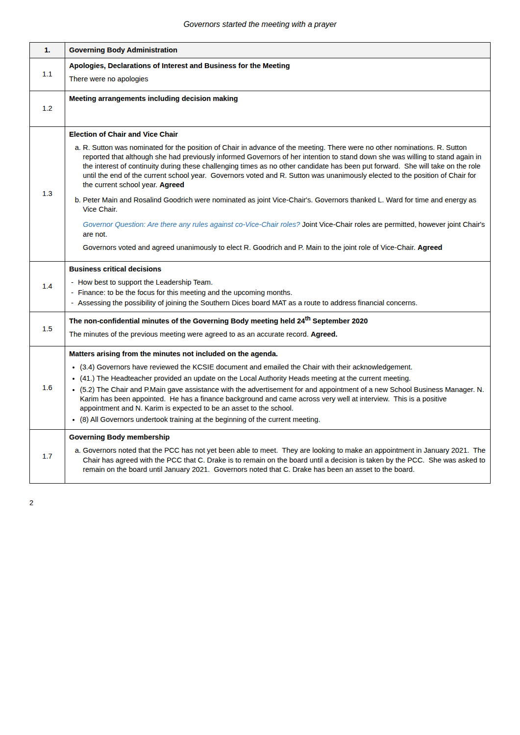Governors started the meeting with a prayer
| 1. | Governing Body Administration |
| 1.1 | Apologies, Declarations of Interest and Business for the Meeting There were no apologies |
| 1.2 | Meeting arrangements including decision making |
| 1.3 | Election of Chair and Vice Chair R. Sutton was nominated for the position of Chair in advance of the meeting. There were no other nominations. R. Sutton reported that although she had previously informed Governors of her intention to stand down she was willing to stand again in the interest of continuity during these challenging times as no other candidate has been put forward. She will take on the role until the end of the current school year. Governors voted and R. Sutton was unanimously elected to the position of Chair for the current school year. Agreed Peter Main and Rosalind Goodrich were nominated as joint Vice-Chair's. Governors thanked L. Ward for time and energy as Vice Chair. Governor Question: Are there any rules against co-Vice-Chair roles? Joint Vice-Chair roles are permitted, however joint Chair's are not. Governors voted and agreed unanimously to elect R. Goodrich and P. Main to the joint role of Vice-Chair. Agreed |
| 1.4 | Business critical decisions How best to support the Leadership Team. Finance: to be the focus for this meeting and the upcoming months. Assessing the possibility of joining the Southern Dices board MAT as a route to address financial concerns. |
| 1.5 | The non-confidential minutes of the Governing Body meeting held 24 th September 2020 The minutes of the previous meeting were agreed to as an accurate record. Agreed. |
| 1.6 | Matters arising from the minutes not included on the agenda. (3.4) Governors have reviewed the KCSIE document and emailed the Chair with their acknowledgement. (41.) The Headteacher provided an update on the Local Authority Heads meeting at the current meeting. (5.2) The Chair and P.Main gave assistance with the advertisement for and appointment of a new School Business Manager. N. Karim has been appointed. He has a finance background and came across very well at interview. This is a positive appointment and N. Karim is expected to be an asset to the school. (8) All Governors undertook training at the beginning of the current meeting. |
| 1.7 | Governing Body membership Governors noted that the PCC has not yet been able to meet. They are looking to make an appointment in January 2021. The Chair has agreed with the PCC that C. Drake is to remain on the board until a decision is taken by the PCC. She was asked to remain on the board until January 2021. Governors noted that C. Drake has been an asset to the board. |
2